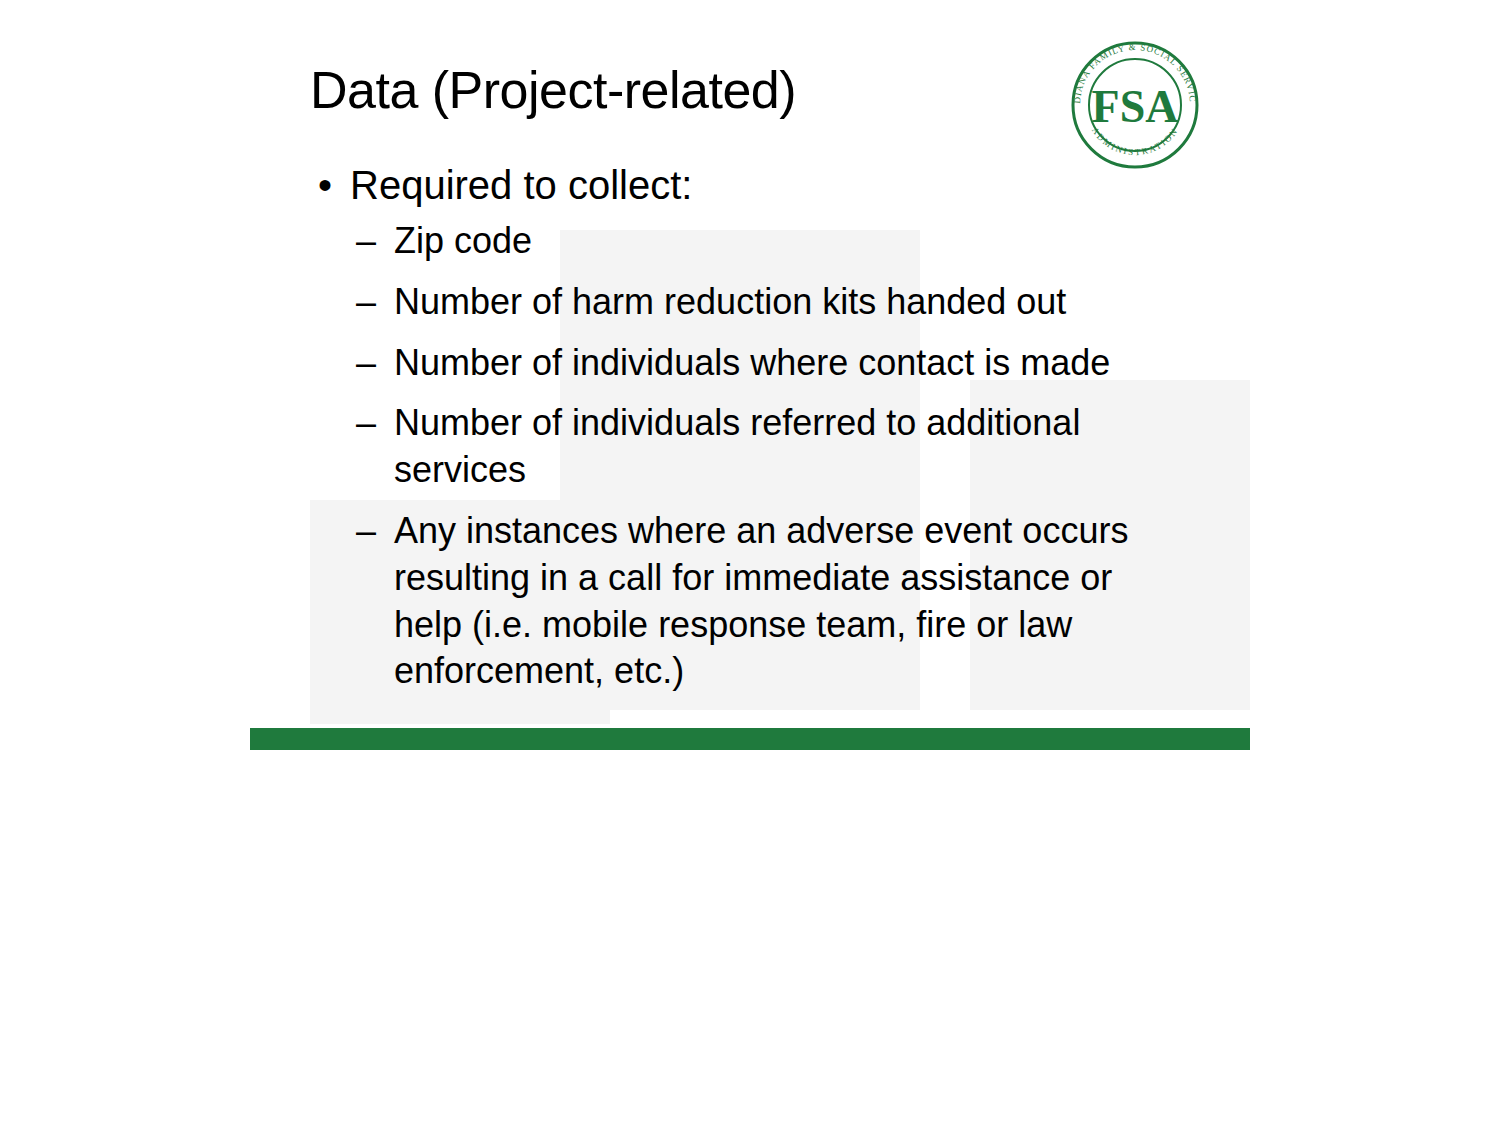INDIANA FAMILY & SOCIAL SERVICES ADMINISTRATION FSA
Data (Project-related)
Required to collect:
Zip code
Number of harm reduction kits handed out
Number of individuals where contact is made
Number of individuals referred to additional services
Any instances where an adverse event occurs resulting in a call for immediate assistance or help (i.e. mobile response team, fire or law enforcement, etc.)